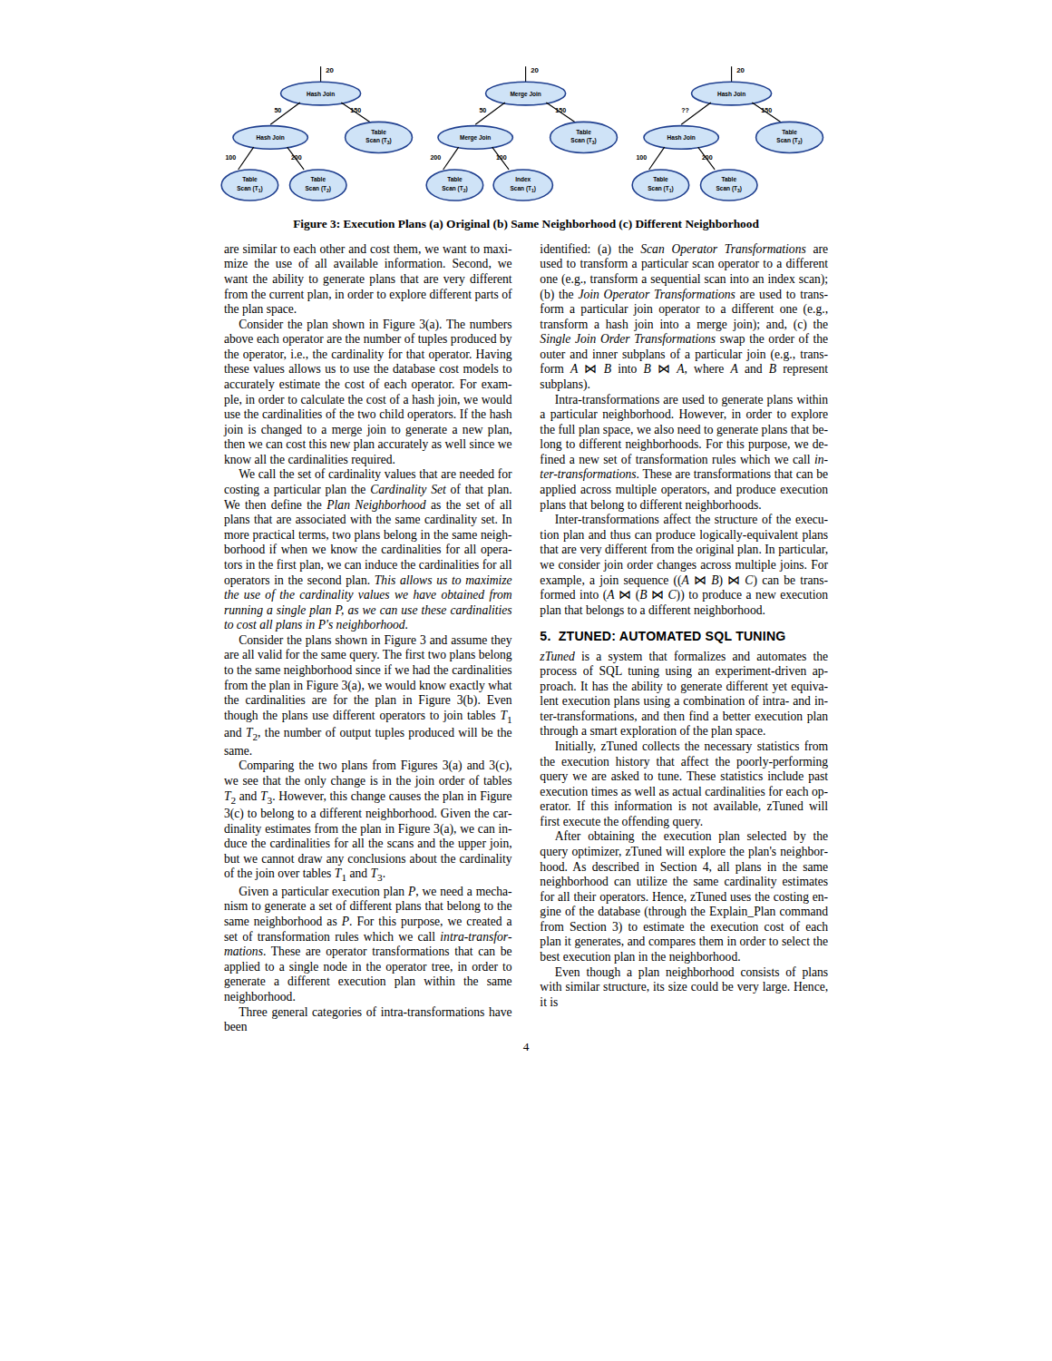20 Hash Join 50 150 Hash Join Table Scan (T3) 100 200 Table Scan (T1) Table Scan (T2)
20 Merge Join 50 150 Merge Join Table Scan (T3) 200 100 Table Scan (T2) Index Scan (T1)
20 Hash Join ?? 150 Hash Join Table Scan (T2) 100 200 Table Scan (T1) Table Scan (T3)
Figure 3: Execution Plans (a) Original (b) Same Neighborhood (c) Different Neighborhood
are similar to each other and cost them, we want to maximize the use of all available information. Second, we want the ability to generate plans that are very different from the current plan, in order to explore different parts of the plan space.
Consider the plan shown in Figure 3(a). The numbers above each operator are the number of tuples produced by the operator, i.e., the cardinality for that operator. Having these values allows us to use the database cost models to accurately estimate the cost of each operator. For example, in order to calculate the cost of a hash join, we would use the cardinalities of the two child operators. If the hash join is changed to a merge join to generate a new plan, then we can cost this new plan accurately as well since we know all the cardinalities required.
We call the set of cardinality values that are needed for costing a particular plan the Cardinality Set of that plan. We then define the Plan Neighborhood as the set of all plans that are associated with the same cardinality set. In more practical terms, two plans belong in the same neighborhood if when we know the cardinalities for all operators in the first plan, we can induce the cardinalities for all operators in the second plan. This allows us to maximize the use of the cardinality values we have obtained from running a single plan P, as we can use these cardinalities to cost all plans in P's neighborhood.
Consider the plans shown in Figure 3 and assume they are all valid for the same query. The first two plans belong to the same neighborhood since if we had the cardinalities from the plan in Figure 3(a), we would know exactly what the cardinalities are for the plan in Figure 3(b). Even though the plans use different operators to join tables T1 and T2, the number of output tuples produced will be the same.
Comparing the two plans from Figures 3(a) and 3(c), we see that the only change is in the join order of tables T2 and T3. However, this change causes the plan in Figure 3(c) to belong to a different neighborhood. Given the cardinality estimates from the plan in Figure 3(a), we can induce the cardinalities for all the scans and the upper join, but we cannot draw any conclusions about the cardinality of the join over tables T1 and T3.
Given a particular execution plan P, we need a mechanism to generate a set of different plans that belong to the same neighborhood as P. For this purpose, we created a set of transformation rules which we call intra-transformations. These are operator transformations that can be applied to a single node in the operator tree, in order to generate a different execution plan within the same neighborhood.
Three general categories of intra-transformations have been
identified: (a) the Scan Operator Transformations are used to transform a particular scan operator to a different one (e.g., transform a sequential scan into an index scan); (b) the Join Operator Transformations are used to transform a particular join operator to a different one (e.g., transform a hash join into a merge join); and, (c) the Single Join Order Transformations swap the order of the outer and inner subplans of a particular join (e.g., transform A ⋈ B into B ⋈ A, where A and B represent subplans).
Intra-transformations are used to generate plans within a particular neighborhood. However, in order to explore the full plan space, we also need to generate plans that belong to different neighborhoods. For this purpose, we defined a new set of transformation rules which we call inter-transformations. These are transformations that can be applied across multiple operators, and produce execution plans that belong to different neighborhoods.
Inter-transformations affect the structure of the execution plan and thus can produce logically-equivalent plans that are very different from the original plan. In particular, we consider join order changes across multiple joins. For example, a join sequence ((A ⋈ B) ⋈ C) can be transformed into (A ⋈ (B ⋈ C)) to produce a new execution plan that belongs to a different neighborhood.
5. zTuned: Automated SQL Tuning
zTuned is a system that formalizes and automates the process of SQL tuning using an experiment-driven approach. It has the ability to generate different yet equivalent execution plans using a combination of intra- and inter-transformations, and then find a better execution plan through a smart exploration of the plan space.
Initially, zTuned collects the necessary statistics from the execution history that affect the poorly-performing query we are asked to tune. These statistics include past execution times as well as actual cardinalities for each operator. If this information is not available, zTuned will first execute the offending query.
After obtaining the execution plan selected by the query optimizer, zTuned will explore the plan's neighborhood. As described in Section 4, all plans in the same neighborhood can utilize the same cardinality estimates for all their operators. Hence, zTuned uses the costing engine of the database (through the Explain_Plan command from Section 3) to estimate the execution cost of each plan it generates, and compares them in order to select the best execution plan in the neighborhood.
Even though a plan neighborhood consists of plans with similar structure, its size could be very large. Hence, it is
4